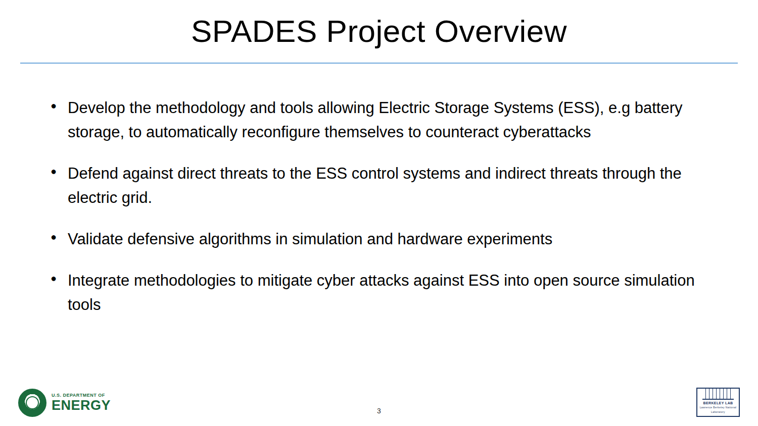SPADES Project Overview
Develop the methodology and tools allowing Electric Storage Systems (ESS), e.g battery storage, to automatically reconfigure themselves to counteract cyberattacks
Defend against direct threats to the ESS control systems and indirect threats through the electric grid.
Validate defensive algorithms in simulation and hardware experiments
Integrate methodologies to mitigate cyber attacks against ESS into open source simulation tools
U.S. DEPARTMENT OF ENERGY
3
BERKELEY LAB
Lawrence Berkeley National Laboratory